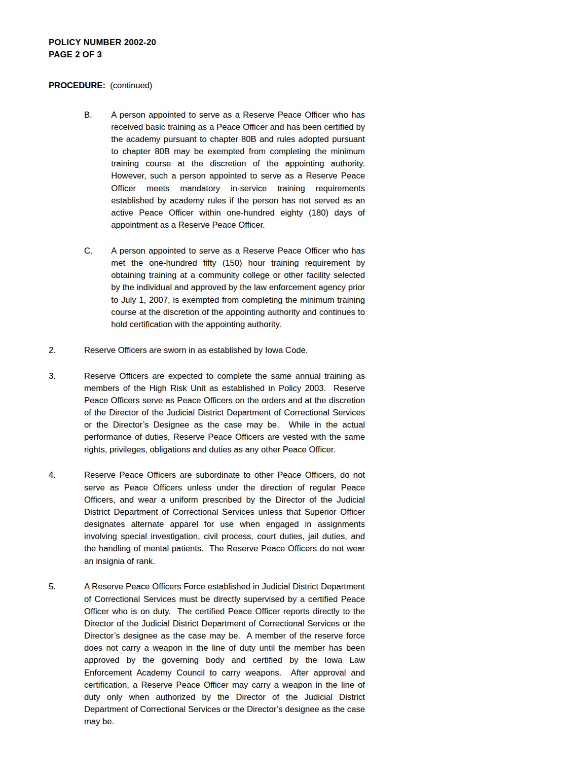POLICY NUMBER 2002-20
PAGE 2 OF 3
PROCEDURE: (continued)
B.
A person appointed to serve as a Reserve Peace Officer who has received basic training as a Peace Officer and has been certified by the academy pursuant to chapter 80B and rules adopted pursuant to chapter 80B may be exempted from completing the minimum training course at the discretion of the appointing authority. However, such a person appointed to serve as a Reserve Peace Officer meets mandatory in-service training requirements established by academy rules if the person has not served as an active Peace Officer within one-hundred eighty (180) days of appointment as a Reserve Peace Officer.
C.
A person appointed to serve as a Reserve Peace Officer who has met the one-hundred fifty (150) hour training requirement by obtaining training at a community college or other facility selected by the individual and approved by the law enforcement agency prior to July 1, 2007, is exempted from completing the minimum training course at the discretion of the appointing authority and continues to hold certification with the appointing authority.
2.
Reserve Officers are sworn in as established by Iowa Code.
3.
Reserve Officers are expected to complete the same annual training as members of the High Risk Unit as established in Policy 2003. Reserve Peace Officers serve as Peace Officers on the orders and at the discretion of the Director of the Judicial District Department of Correctional Services or the Director’s Designee as the case may be. While in the actual performance of duties, Reserve Peace Officers are vested with the same rights, privileges, obligations and duties as any other Peace Officer.
4.
Reserve Peace Officers are subordinate to other Peace Officers, do not serve as Peace Officers unless under the direction of regular Peace Officers, and wear a uniform prescribed by the Director of the Judicial District Department of Correctional Services unless that Superior Officer designates alternate apparel for use when engaged in assignments involving special investigation, civil process, court duties, jail duties, and the handling of mental patients. The Reserve Peace Officers do not wear an insignia of rank.
5.
A Reserve Peace Officers Force established in Judicial District Department of Correctional Services must be directly supervised by a certified Peace Officer who is on duty. The certified Peace Officer reports directly to the Director of the Judicial District Department of Correctional Services or the Director’s designee as the case may be. A member of the reserve force does not carry a weapon in the line of duty until the member has been approved by the governing body and certified by the Iowa Law Enforcement Academy Council to carry weapons. After approval and certification, a Reserve Peace Officer may carry a weapon in the line of duty only when authorized by the Director of the Judicial District Department of Correctional Services or the Director’s designee as the case may be.